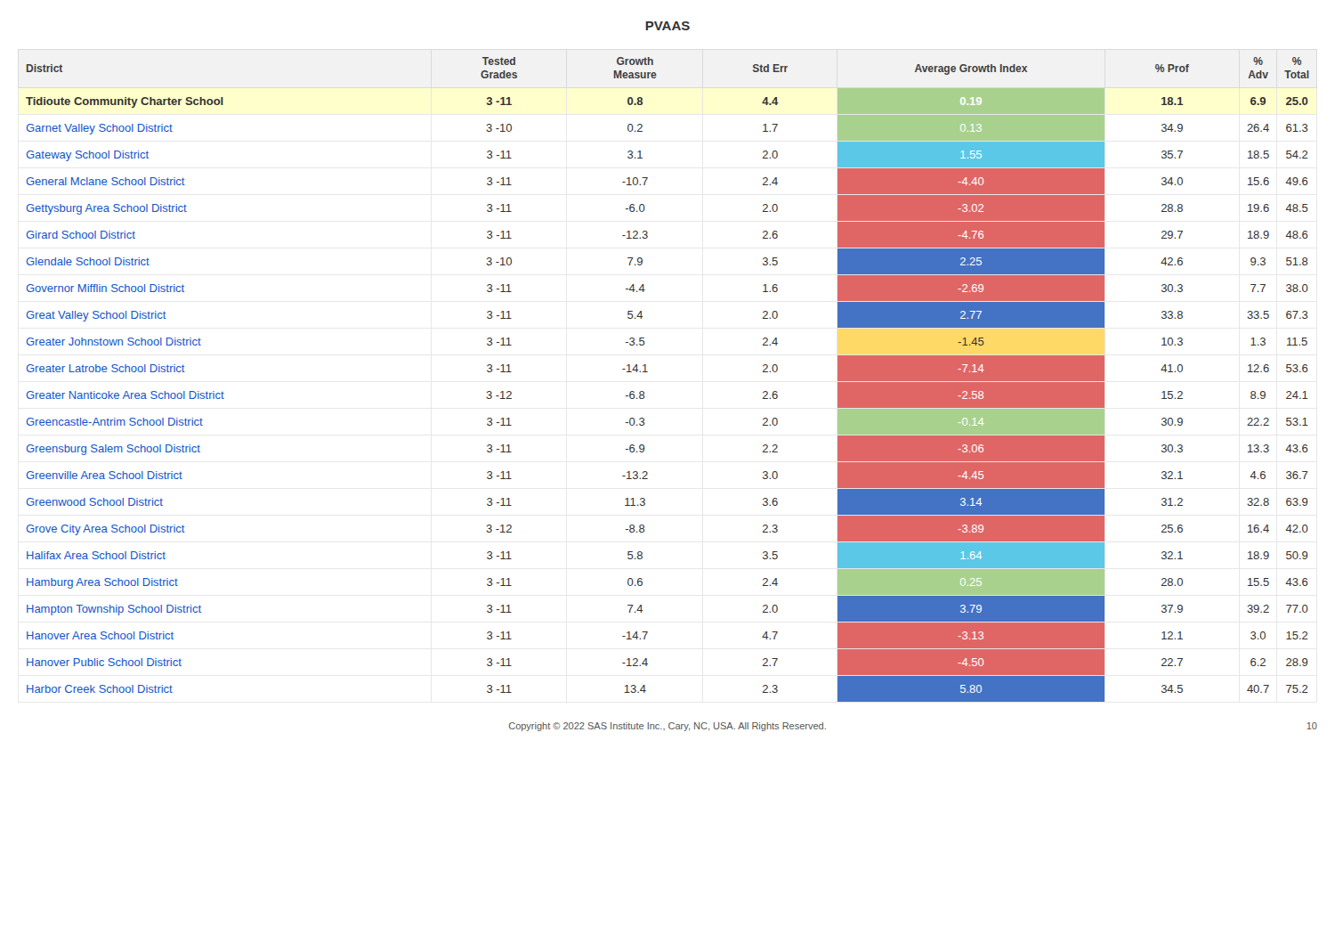PVAAS
| District | Tested Grades | Growth Measure | Std Err | Average Growth Index | % Prof | % Adv | % Total |
| --- | --- | --- | --- | --- | --- | --- | --- |
| Tidioute Community Charter School | 3 -11 | 0.8 | 4.4 | 0.19 | 18.1 | 6.9 | 25.0 |
| Garnet Valley School District | 3 -10 | 0.2 | 1.7 | 0.13 | 34.9 | 26.4 | 61.3 |
| Gateway School District | 3 -11 | 3.1 | 2.0 | 1.55 | 35.7 | 18.5 | 54.2 |
| General Mclane School District | 3 -11 | -10.7 | 2.4 | -4.40 | 34.0 | 15.6 | 49.6 |
| Gettysburg Area School District | 3 -11 | -6.0 | 2.0 | -3.02 | 28.8 | 19.6 | 48.5 |
| Girard School District | 3 -11 | -12.3 | 2.6 | -4.76 | 29.7 | 18.9 | 48.6 |
| Glendale School District | 3 -10 | 7.9 | 3.5 | 2.25 | 42.6 | 9.3 | 51.8 |
| Governor Mifflin School District | 3 -11 | -4.4 | 1.6 | -2.69 | 30.3 | 7.7 | 38.0 |
| Great Valley School District | 3 -11 | 5.4 | 2.0 | 2.77 | 33.8 | 33.5 | 67.3 |
| Greater Johnstown School District | 3 -11 | -3.5 | 2.4 | -1.45 | 10.3 | 1.3 | 11.5 |
| Greater Latrobe School District | 3 -11 | -14.1 | 2.0 | -7.14 | 41.0 | 12.6 | 53.6 |
| Greater Nanticoke Area School District | 3 -12 | -6.8 | 2.6 | -2.58 | 15.2 | 8.9 | 24.1 |
| Greencastle-Antrim School District | 3 -11 | -0.3 | 2.0 | -0.14 | 30.9 | 22.2 | 53.1 |
| Greensburg Salem School District | 3 -11 | -6.9 | 2.2 | -3.06 | 30.3 | 13.3 | 43.6 |
| Greenville Area School District | 3 -11 | -13.2 | 3.0 | -4.45 | 32.1 | 4.6 | 36.7 |
| Greenwood School District | 3 -11 | 11.3 | 3.6 | 3.14 | 31.2 | 32.8 | 63.9 |
| Grove City Area School District | 3 -12 | -8.8 | 2.3 | -3.89 | 25.6 | 16.4 | 42.0 |
| Halifax Area School District | 3 -11 | 5.8 | 3.5 | 1.64 | 32.1 | 18.9 | 50.9 |
| Hamburg Area School District | 3 -11 | 0.6 | 2.4 | 0.25 | 28.0 | 15.5 | 43.6 |
| Hampton Township School District | 3 -11 | 7.4 | 2.0 | 3.79 | 37.9 | 39.2 | 77.0 |
| Hanover Area School District | 3 -11 | -14.7 | 4.7 | -3.13 | 12.1 | 3.0 | 15.2 |
| Hanover Public School District | 3 -11 | -12.4 | 2.7 | -4.50 | 22.7 | 6.2 | 28.9 |
| Harbor Creek School District | 3 -11 | 13.4 | 2.3 | 5.80 | 34.5 | 40.7 | 75.2 |
Copyright © 2022 SAS Institute Inc., Cary, NC, USA. All Rights Reserved. 10